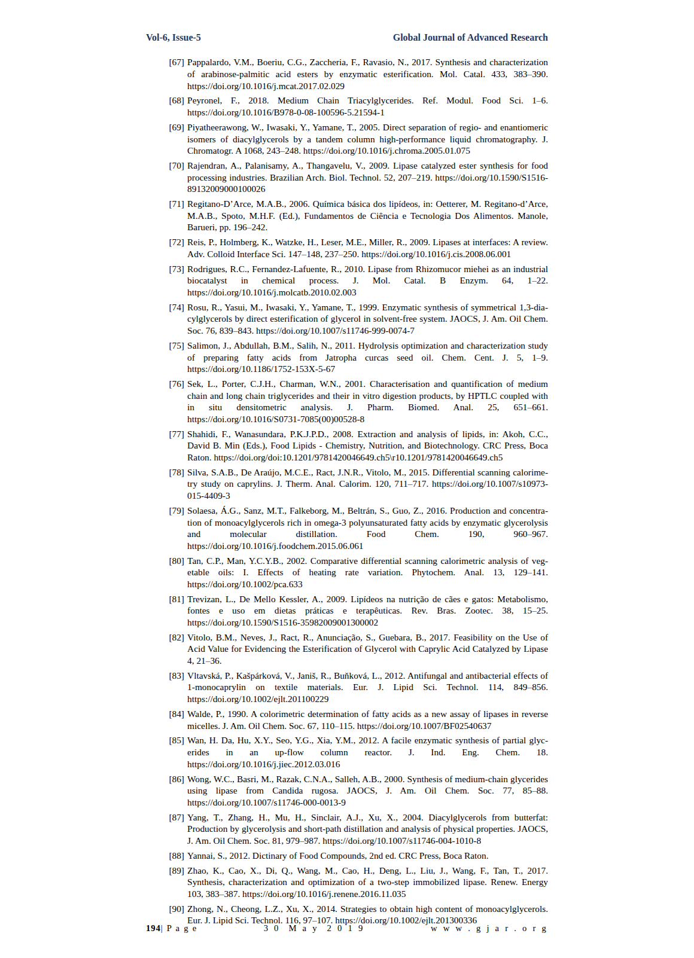Vol-6, Issue-5
Global Journal of Advanced Research
[67] Pappalardo, V.M., Boeriu, C.G., Zaccheria, F., Ravasio, N., 2017. Synthesis and characterization of arabinose-palmitic acid esters by enzymatic esterification. Mol. Catal. 433, 383–390. https://doi.org/10.1016/j.mcat.2017.02.029
[68] Peyronel, F., 2018. Medium Chain Triacylglycerides. Ref. Modul. Food Sci. 1–6. https://doi.org/10.1016/B978-0-08-100596-5.21594-1
[69] Piyatheerawong, W., Iwasaki, Y., Yamane, T., 2005. Direct separation of regio- and enantiomeric isomers of diacylglycerols by a tandem column high-performance liquid chromatography. J. Chromatogr. A 1068, 243–248. https://doi.org/10.1016/j.chroma.2005.01.075
[70] Rajendran, A., Palanisamy, A., Thangavelu, V., 2009. Lipase catalyzed ester synthesis for food processing industries. Brazilian Arch. Biol. Technol. 52, 207–219. https://doi.org/10.1590/S1516-89132009000100026
[71] Regitano-D’Arce, M.A.B., 2006. Química básica dos lipídeos, in: Oetterer, M. Regitano-d’Arce, M.A.B., Spoto, M.H.F. (Ed.), Fundamentos de Ciência e Tecnologia Dos Alimentos. Manole, Barueri, pp. 196–242.
[72] Reis, P., Holmberg, K., Watzke, H., Leser, M.E., Miller, R., 2009. Lipases at interfaces: A review. Adv. Colloid Interface Sci. 147–148, 237–250. https://doi.org/10.1016/j.cis.2008.06.001
[73] Rodrigues, R.C., Fernandez-Lafuente, R., 2010. Lipase from Rhizomucor miehei as an industrial biocatalyst in chemical process. J. Mol. Catal. B Enzym. 64, 1–22. https://doi.org/10.1016/j.molcatb.2010.02.003
[74] Rosu, R., Yasui, M., Iwasaki, Y., Yamane, T., 1999. Enzymatic synthesis of symmetrical 1,3-diacylglycerols by direct esterification of glycerol in solvent-free system. JAOCS, J. Am. Oil Chem. Soc. 76, 839–843. https://doi.org/10.1007/s11746-999-0074-7
[75] Salimon, J., Abdullah, B.M., Salih, N., 2011. Hydrolysis optimization and characterization study of preparing fatty acids from Jatropha curcas seed oil. Chem. Cent. J. 5, 1–9. https://doi.org/10.1186/1752-153X-5-67
[76] Sek, L., Porter, C.J.H., Charman, W.N., 2001. Characterisation and quantification of medium chain and long chain triglycerides and their in vitro digestion products, by HPTLC coupled with in situ densitometric analysis. J. Pharm. Biomed. Anal. 25, 651–661. https://doi.org/10.1016/S0731-7085(00)00528-8
[77] Shahidi, F., Wanasundara, P.K.J.P.D., 2008. Extraction and analysis of lipids, in: Akoh, C.C., David B. Min (Eds.), Food Lipids - Chemistry, Nutrition, and Biotechnology. CRC Press, Boca Raton. https://doi.org/doi:10.1201/9781420046649.ch5\r10.1201/9781420046649.ch5
[78] Silva, S.A.B., De Araújo, M.C.E., Ract, J.N.R., Vitolo, M., 2015. Differential scanning calorimetry study on caprylins. J. Therm. Anal. Calorim. 120, 711–717. https://doi.org/10.1007/s10973-015-4409-3
[79] Solaesa, Á.G., Sanz, M.T., Falkeborg, M., Beltrán, S., Guo, Z., 2016. Production and concentration of monoacylglycerols rich in omega-3 polyunsaturated fatty acids by enzymatic glycerolysis and molecular distillation. Food Chem. 190, 960–967. https://doi.org/10.1016/j.foodchem.2015.06.061
[80] Tan, C.P., Man, Y.C.Y.B., 2002. Comparative differential scanning calorimetric analysis of vegetable oils: I. Effects of heating rate variation. Phytochem. Anal. 13, 129–141. https://doi.org/10.1002/pca.633
[81] Trevizan, L., De Mello Kessler, A., 2009. Lipídeos na nutrição de cães e gatos: Metabolismo, fontes e uso em dietas práticas e terapêuticas. Rev. Bras. Zootec. 38, 15–25. https://doi.org/10.1590/S1516-35982009001300002
[82] Vitolo, B.M., Neves, J., Ract, R., Anunciação, S., Guebara, B., 2017. Feasibility on the Use of Acid Value for Evidencing the Esterification of Glycerol with Caprylic Acid Catalyzed by Lipase 4, 21–36.
[83] Vltavská, P., Kašpárková, V., Janiš, R., Buňková, L., 2012. Antifungal and antibacterial effects of 1-monocaprylin on textile materials. Eur. J. Lipid Sci. Technol. 114, 849–856. https://doi.org/10.1002/ejlt.201100229
[84] Walde, P., 1990. A colorimetric determination of fatty acids as a new assay of lipases in reverse micelles. J. Am. Oil Chem. Soc. 67, 110–115. https://doi.org/10.1007/BF02540637
[85] Wan, H. Da, Hu, X.Y., Seo, Y.G., Xia, Y.M., 2012. A facile enzymatic synthesis of partial glycerides in an up-flow column reactor. J. Ind. Eng. Chem. 18. https://doi.org/10.1016/j.jiec.2012.03.016
[86] Wong, W.C., Basri, M., Razak, C.N.A., Salleh, A.B., 2000. Synthesis of medium-chain glycerides using lipase from Candida rugosa. JAOCS, J. Am. Oil Chem. Soc. 77, 85–88. https://doi.org/10.1007/s11746-000-0013-9
[87] Yang, T., Zhang, H., Mu, H., Sinclair, A.J., Xu, X., 2004. Diacylglycerols from butterfat: Production by glycerolysis and short-path distillation and analysis of physical properties. JAOCS, J. Am. Oil Chem. Soc. 81, 979–987. https://doi.org/10.1007/s11746-004-1010-8
[88] Yannai, S., 2012. Dictinary of Food Compounds, 2nd ed. CRC Press, Boca Raton.
[89] Zhao, K., Cao, X., Di, Q., Wang, M., Cao, H., Deng, L., Liu, J., Wang, F., Tan, T., 2017. Synthesis, characterization and optimization of a two-step immobilized lipase. Renew. Energy 103, 383–387. https://doi.org/10.1016/j.renene.2016.11.035
[90] Zhong, N., Cheong, L.Z., Xu, X., 2014. Strategies to obtain high content of monoacylglycerols. Eur. J. Lipid Sci. Technol. 116, 97–107. https://doi.org/10.1002/ejlt.201300336
194| P a g e
3 0 M a y 2 0 1 9
w w w . g j a r . o r g